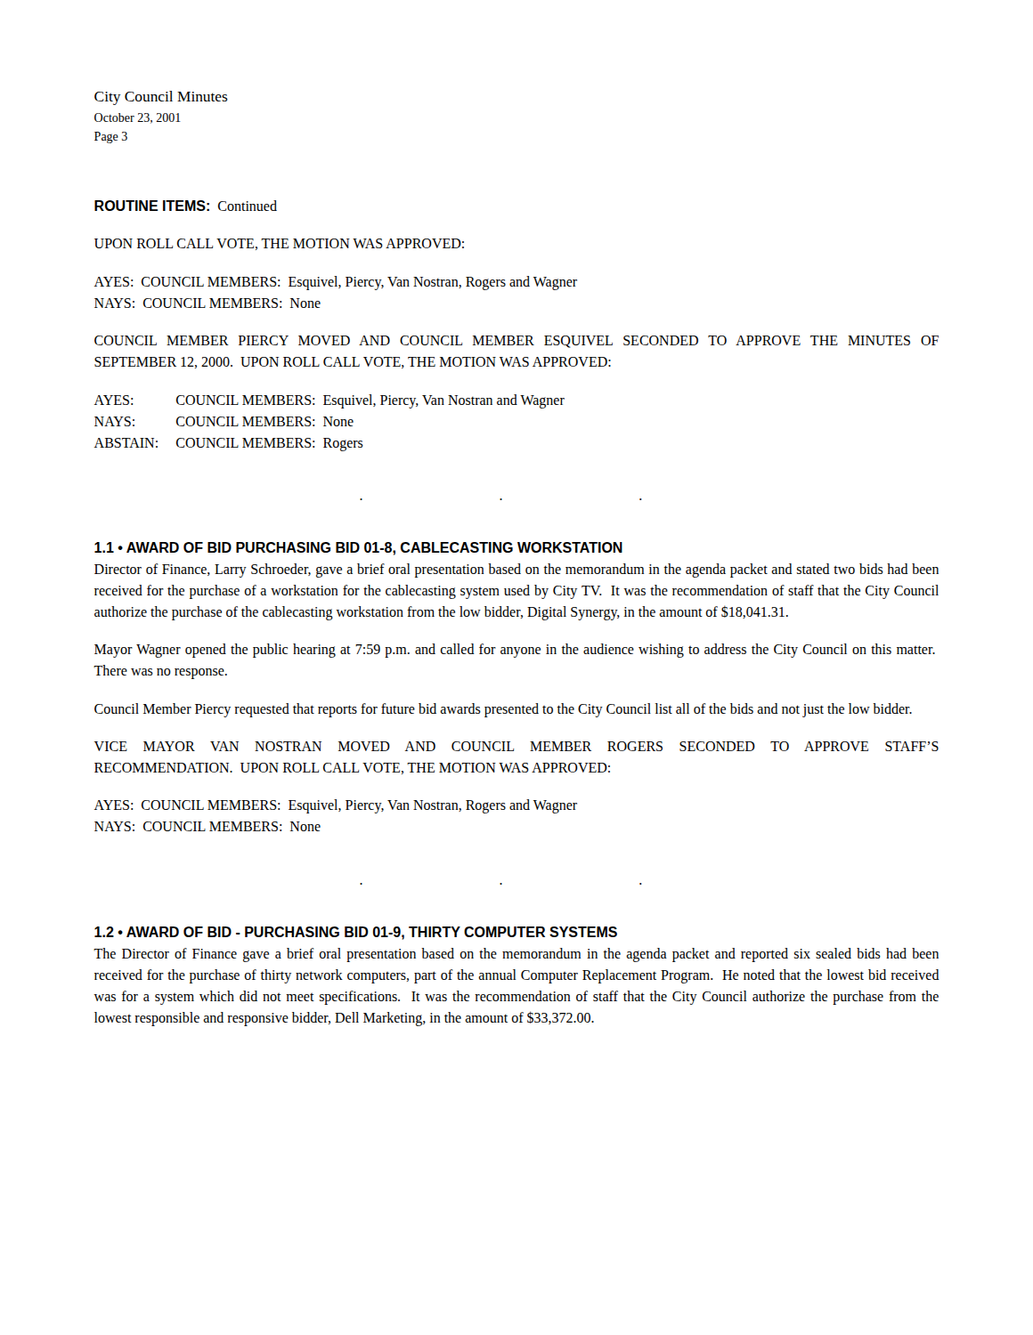City Council Minutes
October 23, 2001
Page 3
ROUTINE ITEMS:
Continued
UPON ROLL CALL VOTE, THE MOTION WAS APPROVED:
AYES: COUNCIL MEMBERS: Esquivel, Piercy, Van Nostran, Rogers and Wagner
NAYS: COUNCIL MEMBERS: None
COUNCIL MEMBER PIERCY MOVED AND COUNCIL MEMBER ESQUIVEL SECONDED TO APPROVE THE MINUTES OF SEPTEMBER 12, 2000. UPON ROLL CALL VOTE, THE MOTION WAS APPROVED:
| AYES: | COUNCIL MEMBERS: Esquivel, Piercy, Van Nostran and Wagner |
| NAYS: | COUNCIL MEMBERS: None |
| ABSTAIN: | COUNCIL MEMBERS: Rogers |
. . .
1.1 • AWARD OF BID PURCHASING BID 01-8, CABLECASTING WORKSTATION
Director of Finance, Larry Schroeder, gave a brief oral presentation based on the memorandum in the agenda packet and stated two bids had been received for the purchase of a workstation for the cablecasting system used by City TV. It was the recommendation of staff that the City Council authorize the purchase of the cablecasting workstation from the low bidder, Digital Synergy, in the amount of $18,041.31.
Mayor Wagner opened the public hearing at 7:59 p.m. and called for anyone in the audience wishing to address the City Council on this matter. There was no response.
Council Member Piercy requested that reports for future bid awards presented to the City Council list all of the bids and not just the low bidder.
VICE MAYOR VAN NOSTRAN MOVED AND COUNCIL MEMBER ROGERS SECONDED TO APPROVE STAFF’S RECOMMENDATION. UPON ROLL CALL VOTE, THE MOTION WAS APPROVED:
AYES: COUNCIL MEMBERS: Esquivel, Piercy, Van Nostran, Rogers and Wagner
NAYS: COUNCIL MEMBERS: None
. . .
1.2 • AWARD OF BID - PURCHASING BID 01-9, THIRTY COMPUTER SYSTEMS
The Director of Finance gave a brief oral presentation based on the memorandum in the agenda packet and reported six sealed bids had been received for the purchase of thirty network computers, part of the annual Computer Replacement Program. He noted that the lowest bid received was for a system which did not meet specifications. It was the recommendation of staff that the City Council authorize the purchase from the lowest responsible and responsive bidder, Dell Marketing, in the amount of $33,372.00.